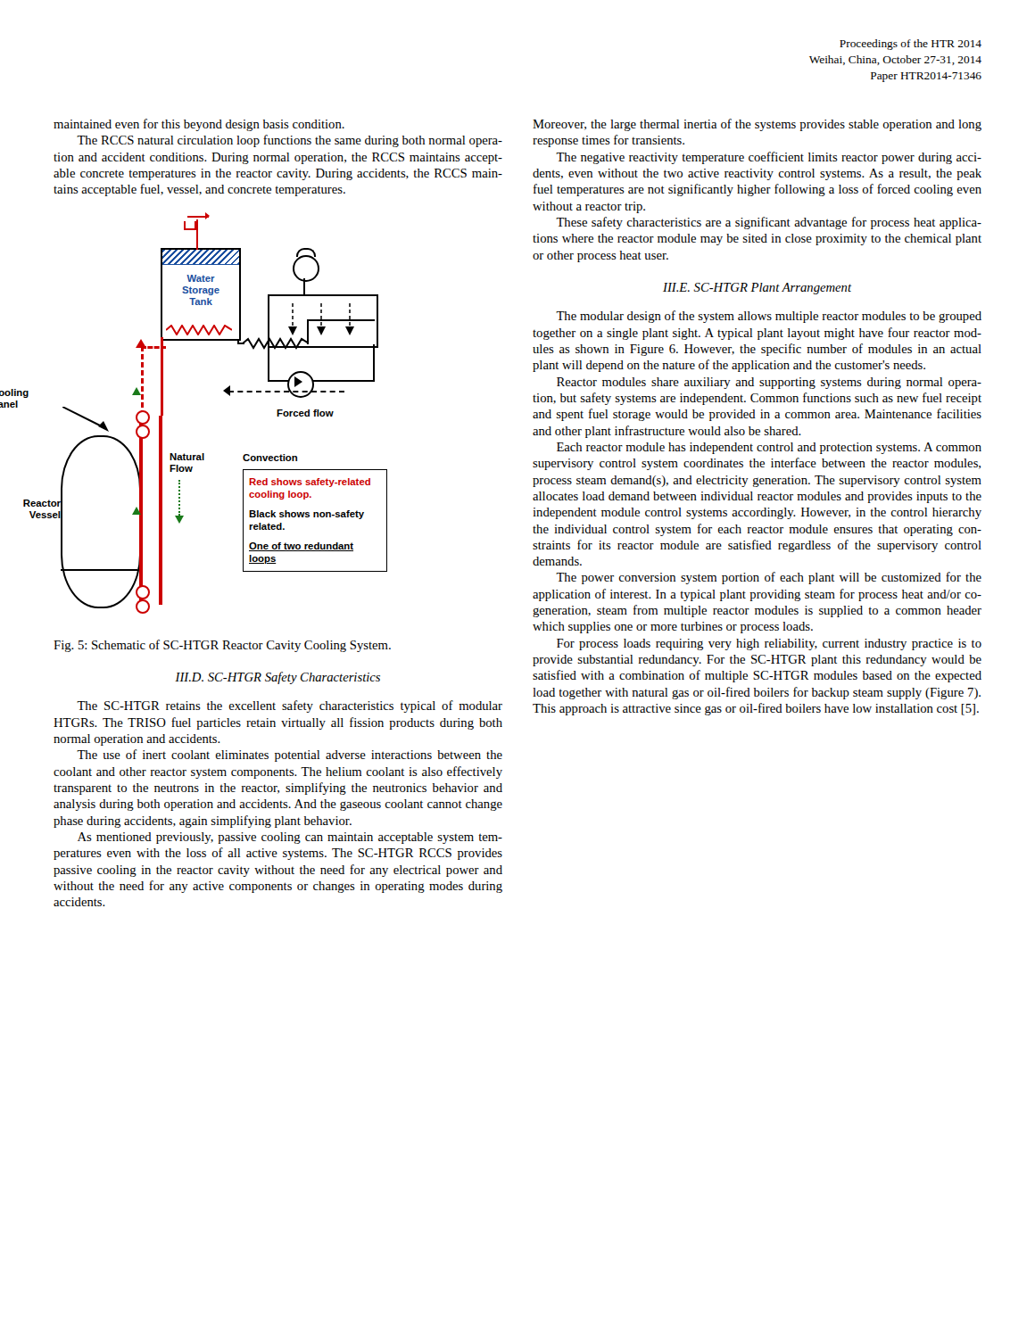Proceedings of the HTR 2014
Weihai, China, October 27-31, 2014
Paper HTR2014-71346
maintained even for this beyond design basis condition.
The RCCS natural circulation loop functions the same during both normal operation and accident conditions. During normal operation, the RCCS maintains acceptable concrete temperatures in the reactor cavity. During accidents, the RCCS maintains acceptable fuel, vessel, and concrete temperatures.
Water
Storage
Tank
Forced flow
Cooling
Panel
Reactor
Vessel
Natural
Flow
Convection
Red shows safety-related cooling loop.
Black shows non-safety related.
One of two redundant loops
Fig. 5: Schematic of SC-HTGR Reactor Cavity Cooling System.
III.D. SC-HTGR Safety Characteristics
The SC-HTGR retains the excellent safety characteristics typical of modular HTGRs. The TRISO fuel particles retain virtually all fission products during both normal operation and accidents.
The use of inert coolant eliminates potential adverse interactions between the coolant and other reactor system components. The helium coolant is also effectively transparent to the neutrons in the reactor, simplifying the neutronics behavior and analysis during both operation and accidents. And the gaseous coolant cannot change phase during accidents, again simplifying plant behavior.
As mentioned previously, passive cooling can maintain acceptable system temperatures even with the loss of all active systems. The SC-HTGR RCCS provides passive cooling in the reactor cavity without the need for any electrical power and without the need for any active components or changes in operating modes during accidents.
Moreover, the large thermal inertia of the systems provides stable operation and long response times for transients.
The negative reactivity temperature coefficient limits reactor power during accidents, even without the two active reactivity control systems. As a result, the peak fuel temperatures are not significantly higher following a loss of forced cooling even without a reactor trip.
These safety characteristics are a significant advantage for process heat applications where the reactor module may be sited in close proximity to the chemical plant or other process heat user.
III.E. SC-HTGR Plant Arrangement
The modular design of the system allows multiple reactor modules to be grouped together on a single plant sight. A typical plant layout might have four reactor modules as shown in Figure 6. However, the specific number of modules in an actual plant will depend on the nature of the application and the customer's needs.
Reactor modules share auxiliary and supporting systems during normal operation, but safety systems are independent. Common functions such as new fuel receipt and spent fuel storage would be provided in a common area. Maintenance facilities and other plant infrastructure would also be shared.
Each reactor module has independent control and protection systems. A common supervisory control system coordinates the interface between the reactor modules, process steam demand(s), and electricity generation. The supervisory control system allocates load demand between individual reactor modules and provides inputs to the independent module control systems accordingly. However, in the control hierarchy the individual control system for each reactor module ensures that operating constraints for its reactor module are satisfied regardless of the supervisory control demands.
The power conversion system portion of each plant will be customized for the application of interest. In a typical plant providing steam for process heat and/or cogeneration, steam from multiple reactor modules is supplied to a common header which supplies one or more turbines or process loads.
For process loads requiring very high reliability, current industry practice is to provide substantial redundancy. For the SC-HTGR plant this redundancy would be satisfied with a combination of multiple SC-HTGR modules based on the expected load together with natural gas or oil-fired boilers for backup steam supply (Figure 7). This approach is attractive since gas or oil-fired boilers have low installation cost [5].